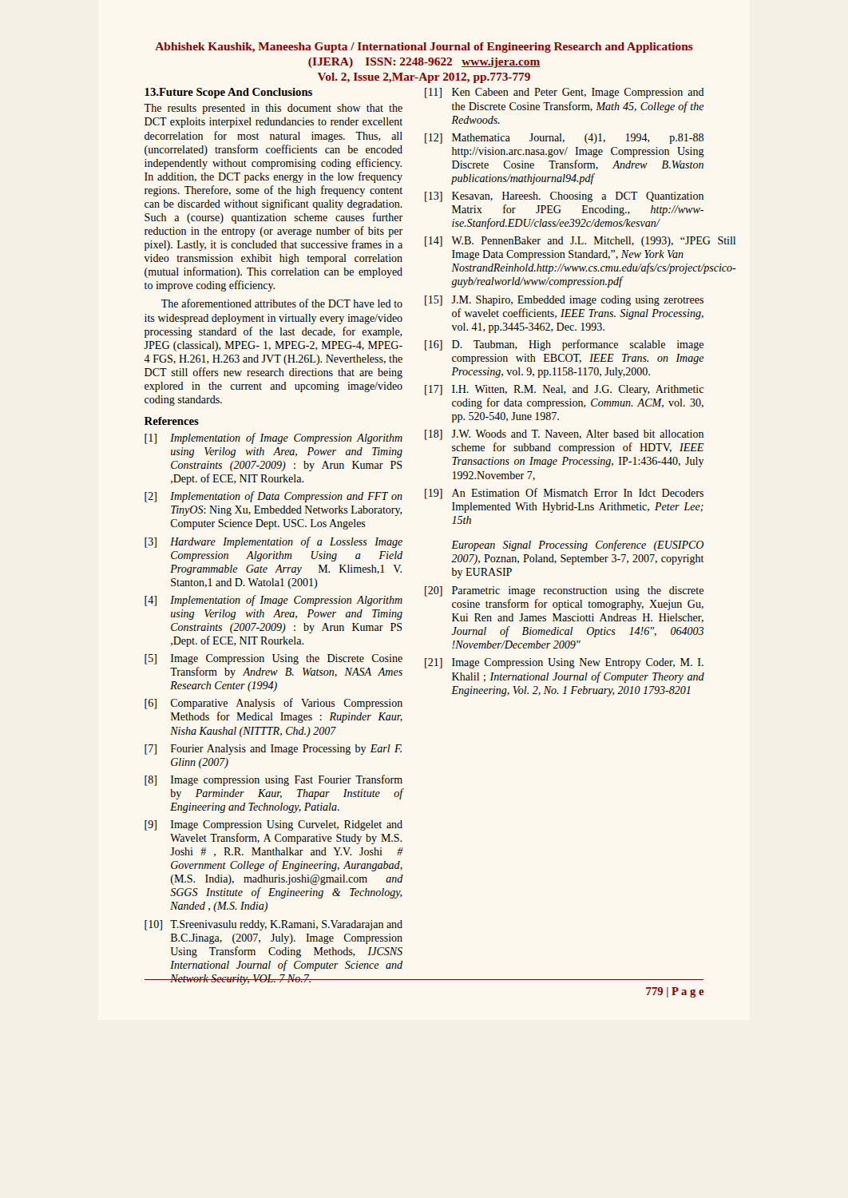Abhishek Kaushik, Maneesha Gupta / International Journal of Engineering Research and Applications
(IJERA) ISSN: 2248-9622 www.ijera.com
Vol. 2, Issue 2,Mar-Apr 2012, pp.773-779
13.Future Scope And Conclusions
The results presented in this document show that the DCT exploits interpixel redundancies to render excellent decorrelation for most natural images. Thus, all (uncorrelated) transform coefficients can be encoded independently without compromising coding efficiency. In addition, the DCT packs energy in the low frequency regions. Therefore, some of the high frequency content can be discarded without significant quality degradation. Such a (course) quantization scheme causes further reduction in the entropy (or average number of bits per pixel). Lastly, it is concluded that successive frames in a video transmission exhibit high temporal correlation (mutual information). This correlation can be employed to improve coding efficiency.
The aforementioned attributes of the DCT have led to its widespread deployment in virtually every image/video processing standard of the last decade, for example, JPEG (classical), MPEG- 1, MPEG-2, MPEG-4, MPEG-4 FGS, H.261, H.263 and JVT (H.26L). Nevertheless, the DCT still offers new research directions that are being explored in the current and upcoming image/video coding standards.
References
[1] Implementation of Image Compression Algorithm using Verilog with Area, Power and Timing Constraints (2007-2009) : by Arun Kumar PS ,Dept. of ECE, NIT Rourkela.
[2] Implementation of Data Compression and FFT on TinyOS: Ning Xu, Embedded Networks Laboratory, Computer Science Dept. USC. Los Angeles
[3] Hardware Implementation of a Lossless Image Compression Algorithm Using a Field Programmable Gate Array M. Klimesh,1 V. Stanton,1 and D. Watola1 (2001)
[4] Implementation of Image Compression Algorithm using Verilog with Area, Power and Timing Constraints (2007-2009) : by Arun Kumar PS ,Dept. of ECE, NIT Rourkela.
[5] Image Compression Using the Discrete Cosine Transform by Andrew B. Watson, NASA Ames Research Center (1994)
[6] Comparative Analysis of Various Compression Methods for Medical Images : Rupinder Kaur, Nisha Kaushal (NITTTR, Chd.) 2007
[7] Fourier Analysis and Image Processing by Earl F. Glinn (2007)
[8] Image compression using Fast Fourier Transform by Parminder Kaur, Thapar Institute of Engineering and Technology, Patiala.
[9] Image Compression Using Curvelet, Ridgelet and Wavelet Transform, A Comparative Study by M.S. Joshi # , R.R. Manthalkar and Y.V. Joshi # Government College of Engineering, Aurangabad, (M.S. India), madhuris.joshi@gmail.com and SGGS Institute of Engineering & Technology, Nanded , (M.S. India)
[10] T.Sreenivasulu reddy, K.Ramani, S.Varadarajan and B.C.Jinaga, (2007, July). Image Compression Using Transform Coding Methods, IJCSNS International Journal of Computer Science and Network Security, VOL. 7 No.7.
[11] Ken Cabeen and Peter Gent, Image Compression and the Discrete Cosine Transform, Math 45, College of the Redwoods.
[12] Mathematica Journal, (4)1, 1994, p.81-88 http://vision.arc.nasa.gov/ Image Compression Using Discrete Cosine Transform, Andrew B.Waston publications/mathjournal94.pdf
[13] Kesavan, Hareesh. Choosing a DCT Quantization Matrix for JPEG Encoding., http://www-ise.Stanford.EDU/class/ee392c/demos/kesvan/
[14] W.B. PennenBaker and J.L. Mitchell, (1993), “JPEG Still Image Data Compression Standard,”, New York Van
NostrandReinhold.http://www.cs.cmu.edu/afs/cs/project/pscico-guyb/realworld/www/compression.pdf
[15] J.M. Shapiro, Embedded image coding using zerotrees of wavelet coefficients, IEEE Trans. Signal Processing, vol. 41, pp.3445-3462, Dec. 1993.
[16] D. Taubman, High performance scalable image compression with EBCOT, IEEE Trans. on Image Processing, vol. 9, pp.1158-1170, July,2000.
[17] I.H. Witten, R.M. Neal, and J.G. Cleary, Arithmetic coding for data compression, Commun. ACM, vol. 30, pp. 520-540, June 1987.
[18] J.W. Woods and T. Naveen, Alter based bit allocation scheme for subband compression of HDTV, IEEE Transactions on Image Processing, IP-1:436-440, July 1992.November 7,
[19] An Estimation Of Mismatch Error In Idct Decoders Implemented With Hybrid-Lns Arithmetic, Peter Lee; 15th
European Signal Processing Conference (EUSIPCO 2007), Poznan, Poland, September 3-7, 2007, copyright by EURASIP
[20] Parametric image reconstruction using the discrete cosine transform for optical tomography, Xuejun Gu, Kui Ren and James Masciotti Andreas H. Hielscher, Journal of Biomedical Optics 14!6", 064003 !November/December 2009"
[21] Image Compression Using New Entropy Coder, M. I. Khalil ; International Journal of Computer Theory and Engineering, Vol. 2, No. 1 February, 2010 1793-8201
779 | P a g e